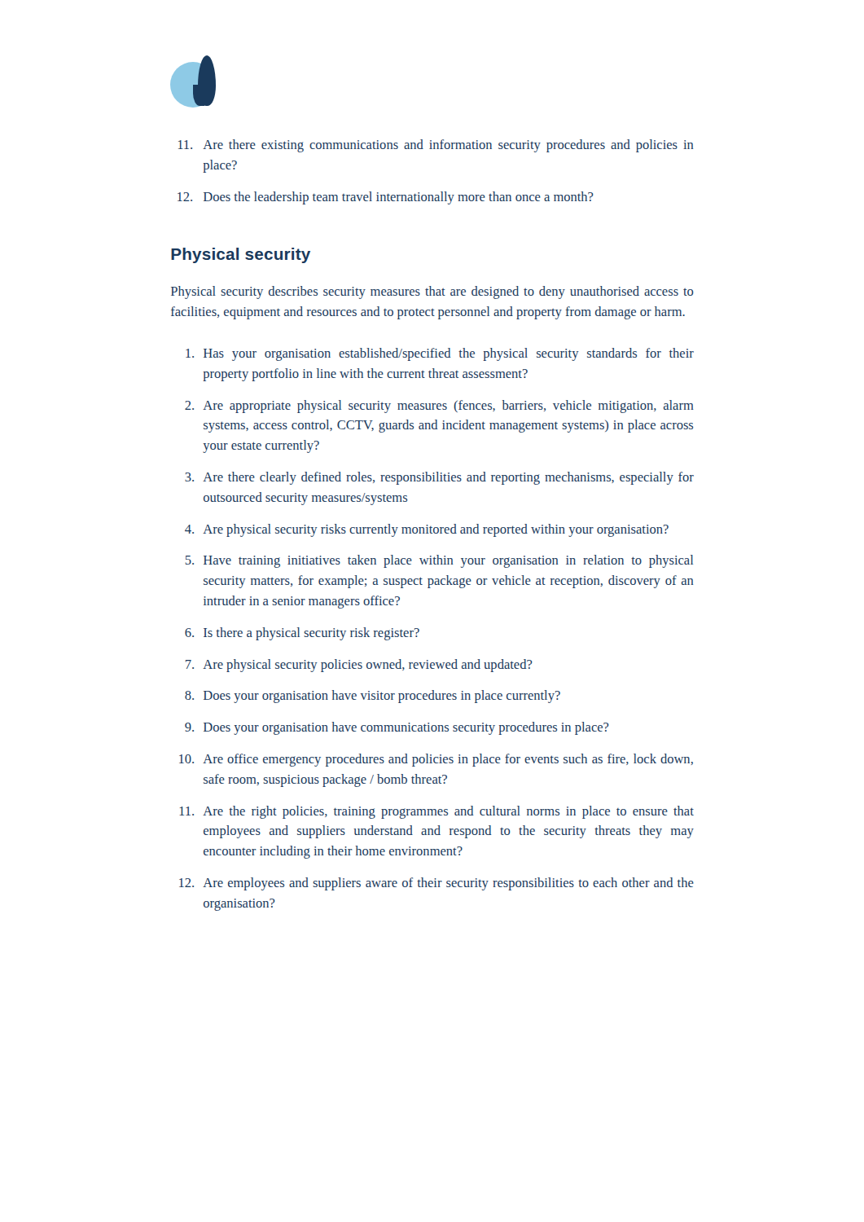Are there existing communications and information security procedures and policies in place?
Does the leadership team travel internationally more than once a month?
Physical security
Physical security describes security measures that are designed to deny unauthorised access to facilities, equipment and resources and to protect personnel and property from damage or harm.
Has your organisation established/specified the physical security standards for their property portfolio in line with the current threat assessment?
Are appropriate physical security measures (fences, barriers, vehicle mitigation, alarm systems, access control, CCTV, guards and incident management systems) in place across your estate currently?
Are there clearly defined roles, responsibilities and reporting mechanisms, especially for outsourced security measures/systems
Are physical security risks currently monitored and reported within your organisation?
Have training initiatives taken place within your organisation in relation to physical security matters, for example; a suspect package or vehicle at reception, discovery of an intruder in a senior managers office?
Is there a physical security risk register?
Are physical security policies owned, reviewed and updated?
Does your organisation have visitor procedures in place currently?
Does your organisation have communications security procedures in place?
Are office emergency procedures and policies in place for events such as fire, lock down, safe room, suspicious package / bomb threat?
Are the right policies, training programmes and cultural norms in place to ensure that employees and suppliers understand and respond to the security threats they may encounter including in their home environment?
Are employees and suppliers aware of their security responsibilities to each other and the organisation?